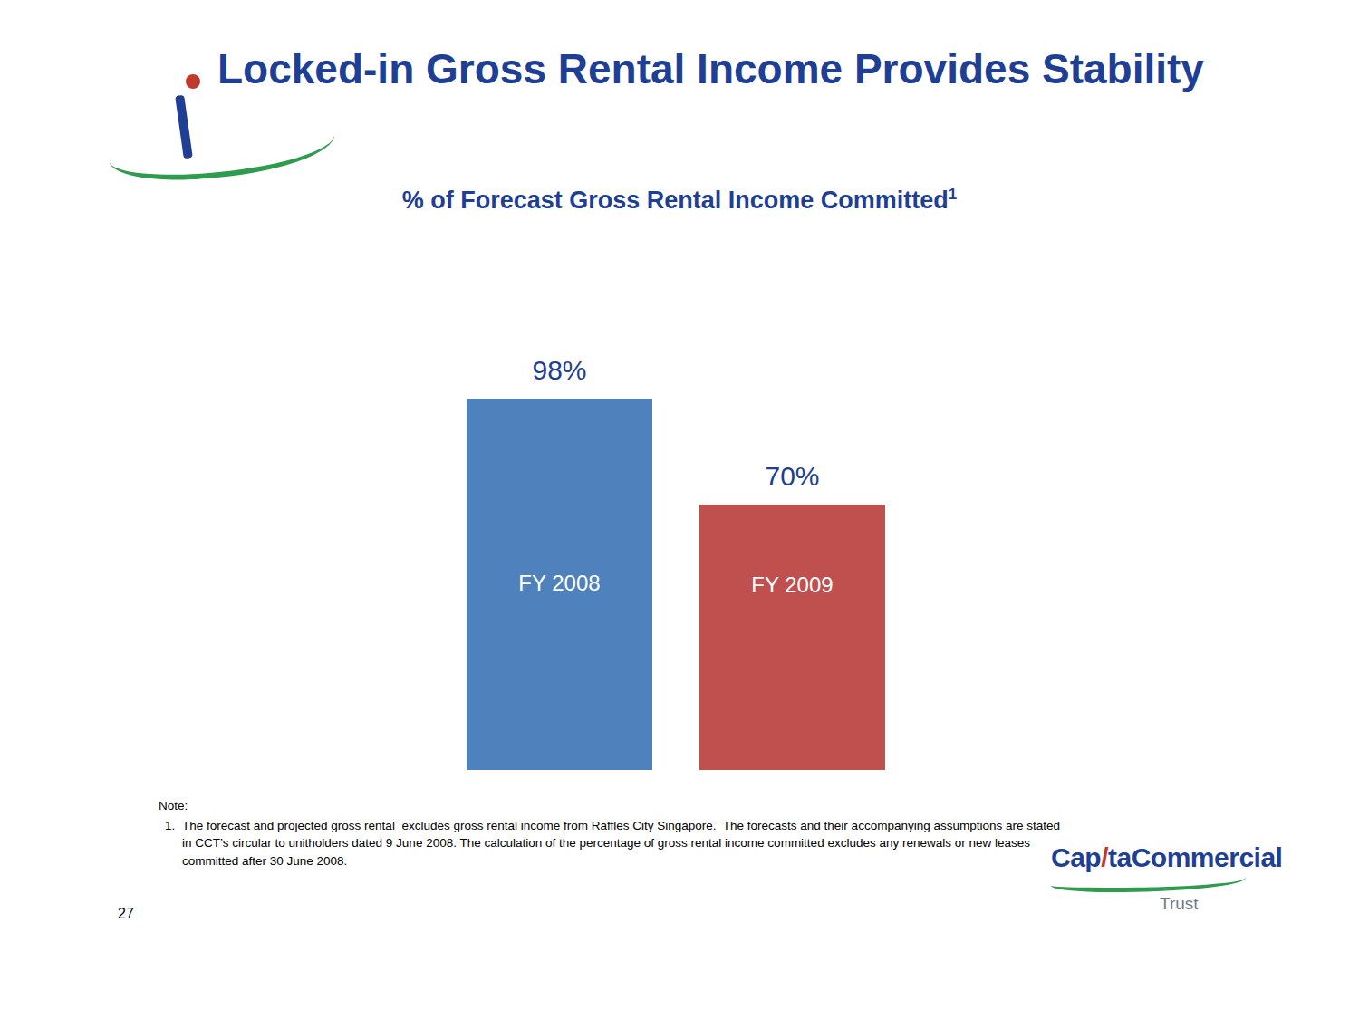Locked-in Gross Rental Income Provides Stability
% of Forecast Gross Rental Income Committed1
98%
FY 2008
70%
FY 2009
Note:
The forecast and projected gross rental excludes gross rental income from Raffles City Singapore. The forecasts and their accompanying assumptions are stated in CCT’s circular to unitholders dated 9 June 2008. The calculation of the percentage of gross rental income committed excludes any renewals or new leases committed after 30 June 2008.
27
Cap/taCommercial
Trust